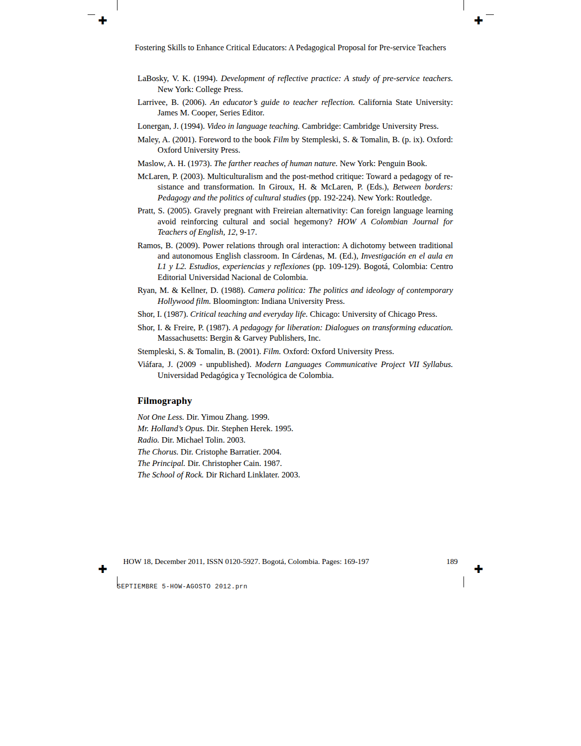✚
✚
✚
✚
Fostering Skills to Enhance Critical Educators: A Pedagogical Proposal for Pre-service Teachers
LaBosky, V. K. (1994). Development of reflective practice: A study of pre-service teachers. New York: College Press.
Larrivee, B. (2006). An educator’s guide to teacher reflection. California State University: James M. Cooper, Series Editor.
Lonergan, J. (1994). Video in language teaching. Cambridge: Cambridge University Press.
Maley, A. (2001). Foreword to the book Film by Stempleski, S. & Tomalin, B. (p. ix). Oxford: Oxford University Press.
Maslow, A. H. (1973). The farther reaches of human nature. New York: Penguin Book.
McLaren, P. (2003). Multiculturalism and the post-method critique: Toward a pedagogy of resistance and transformation. In Giroux, H. & McLaren, P. (Eds.), Between borders: Pedagogy and the politics of cultural studies (pp. 192-224). New York: Routledge.
Pratt, S. (2005). Gravely pregnant with Freireian alternativity: Can foreign language learning avoid reinforcing cultural and social hegemony? HOW A Colombian Journal for Teachers of English, 12, 9-17.
Ramos, B. (2009). Power relations through oral interaction: A dichotomy between traditional and autonomous English classroom. In Cárdenas, M. (Ed.), Investigación en el aula en L1 y L2. Estudios, experiencias y reflexiones (pp. 109-129). Bogotá, Colombia: Centro Editorial Universidad Nacional de Colombia.
Ryan, M. & Kellner, D. (1988). Camera politica: The politics and ideology of contemporary Hollywood film. Bloomington: Indiana University Press.
Shor, I. (1987). Critical teaching and everyday life. Chicago: University of Chicago Press.
Shor, I. & Freire, P. (1987). A pedagogy for liberation: Dialogues on transforming education. Massachusetts: Bergin & Garvey Publishers, Inc.
Stempleski, S. & Tomalin, B. (2001). Film. Oxford: Oxford University Press.
Viáfara, J. (2009 - unpublished). Modern Languages Communicative Project VII Syllabus. Universidad Pedagógica y Tecnológica de Colombia.
Filmography
Not One Less. Dir. Yimou Zhang. 1999.
Mr. Holland’s Opus. Dir. Stephen Herek. 1995.
Radio. Dir. Michael Tolin. 2003.
The Chorus. Dir. Cristophe Barratier. 2004.
The Principal. Dir. Christopher Cain. 1987.
The School of Rock. Dir Richard Linklater. 2003.
HOW 18, December 2011, ISSN 0120-5927. Bogotá, Colombia. Pages: 169-197 189
SEPTIEMBRE 5-HOW-AGOSTO 2012.prn